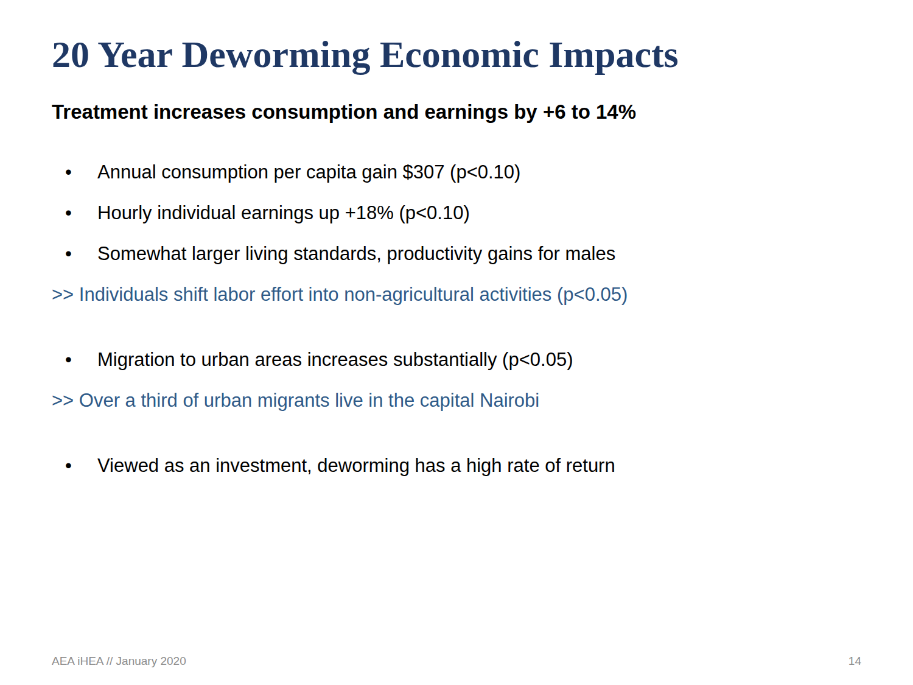20 Year Deworming Economic Impacts
Treatment increases consumption and earnings by +6 to 14%
Annual consumption per capita gain $307 (p<0.10)
Hourly individual earnings up +18% (p<0.10)
Somewhat larger living standards, productivity gains for males
>> Individuals shift labor effort into non-agricultural activities (p<0.05)
Migration to urban areas increases substantially (p<0.05)
>> Over a third of urban migrants live in the capital Nairobi
Viewed as an investment, deworming has a high rate of return
AEA iHEA // January 2020 14